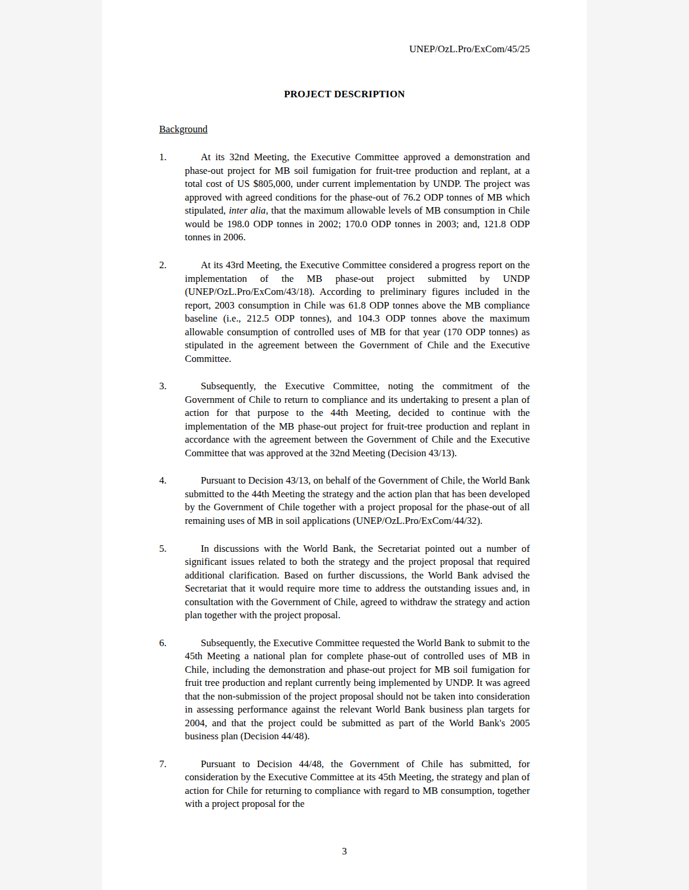UNEP/OzL.Pro/ExCom/45/25
PROJECT DESCRIPTION
Background
1.
At its 32nd Meeting, the Executive Committee approved a demonstration and phase-out project for MB soil fumigation for fruit-tree production and replant, at a total cost of US $805,000, under current implementation by UNDP. The project was approved with agreed conditions for the phase-out of 76.2 ODP tonnes of MB which stipulated, inter alia, that the maximum allowable levels of MB consumption in Chile would be 198.0 ODP tonnes in 2002; 170.0 ODP tonnes in 2003; and, 121.8 ODP tonnes in 2006.
2.
At its 43rd Meeting, the Executive Committee considered a progress report on the implementation of the MB phase-out project submitted by UNDP (UNEP/OzL.Pro/ExCom/43/18). According to preliminary figures included in the report, 2003 consumption in Chile was 61.8 ODP tonnes above the MB compliance baseline (i.e., 212.5 ODP tonnes), and 104.3 ODP tonnes above the maximum allowable consumption of controlled uses of MB for that year (170 ODP tonnes) as stipulated in the agreement between the Government of Chile and the Executive Committee.
3.
Subsequently, the Executive Committee, noting the commitment of the Government of Chile to return to compliance and its undertaking to present a plan of action for that purpose to the 44th Meeting, decided to continue with the implementation of the MB phase-out project for fruit-tree production and replant in accordance with the agreement between the Government of Chile and the Executive Committee that was approved at the 32nd Meeting (Decision 43/13).
4.
Pursuant to Decision 43/13, on behalf of the Government of Chile, the World Bank submitted to the 44th Meeting the strategy and the action plan that has been developed by the Government of Chile together with a project proposal for the phase-out of all remaining uses of MB in soil applications (UNEP/OzL.Pro/ExCom/44/32).
5.
In discussions with the World Bank, the Secretariat pointed out a number of significant issues related to both the strategy and the project proposal that required additional clarification. Based on further discussions, the World Bank advised the Secretariat that it would require more time to address the outstanding issues and, in consultation with the Government of Chile, agreed to withdraw the strategy and action plan together with the project proposal.
6.
Subsequently, the Executive Committee requested the World Bank to submit to the 45th Meeting a national plan for complete phase-out of controlled uses of MB in Chile, including the demonstration and phase-out project for MB soil fumigation for fruit tree production and replant currently being implemented by UNDP. It was agreed that the non-submission of the project proposal should not be taken into consideration in assessing performance against the relevant World Bank business plan targets for 2004, and that the project could be submitted as part of the World Bank's 2005 business plan (Decision 44/48).
7.
Pursuant to Decision 44/48, the Government of Chile has submitted, for consideration by the Executive Committee at its 45th Meeting, the strategy and plan of action for Chile for returning to compliance with regard to MB consumption, together with a project proposal for the
3